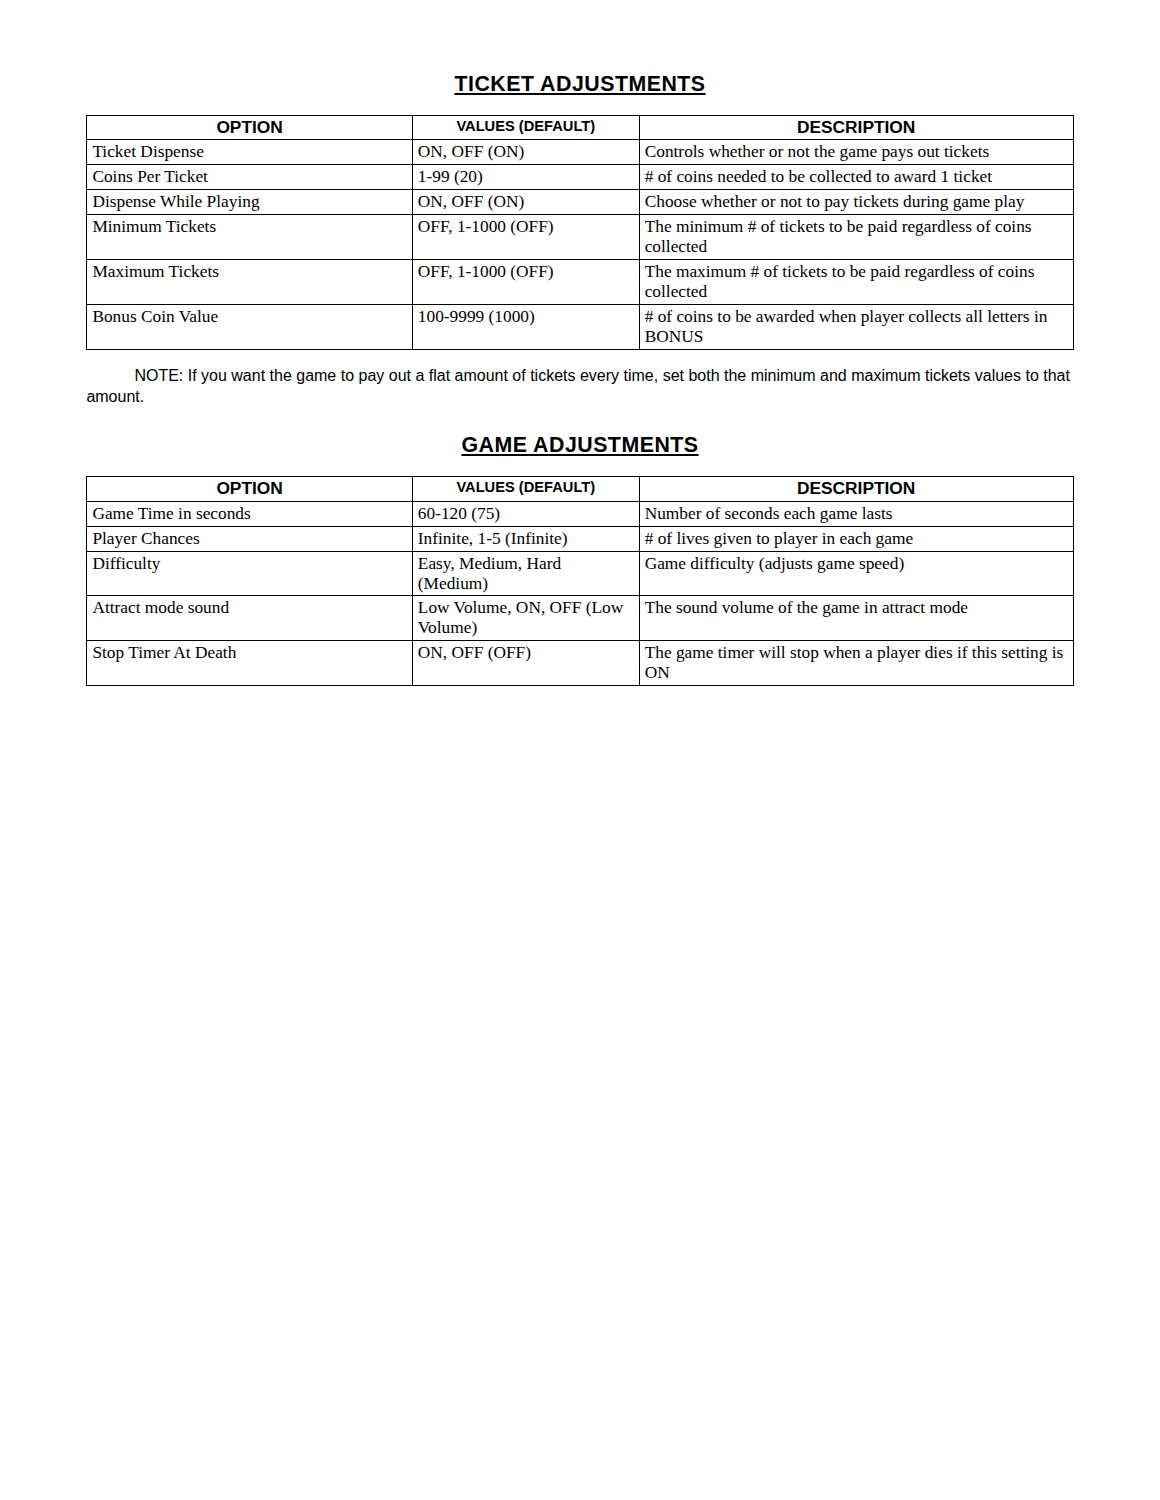TICKET ADJUSTMENTS
| OPTION | VALUES (DEFAULT) | DESCRIPTION |
| --- | --- | --- |
| Ticket Dispense | ON, OFF (ON) | Controls whether or not the game pays out tickets |
| Coins Per Ticket | 1-99 (20) | # of coins needed to be collected to award 1 ticket |
| Dispense While Playing | ON, OFF (ON) | Choose whether or not to pay tickets during game play |
| Minimum Tickets | OFF, 1-1000 (OFF) | The minimum # of tickets to be paid regardless of coins collected |
| Maximum Tickets | OFF, 1-1000 (OFF) | The maximum # of tickets to be paid regardless of coins collected |
| Bonus Coin Value | 100-9999 (1000) | # of coins to be awarded when player collects all letters in BONUS |
NOTE: If you want the game to pay out a flat amount of tickets every time, set both the minimum and maximum tickets values to that amount.
GAME ADJUSTMENTS
| OPTION | VALUES (DEFAULT) | DESCRIPTION |
| --- | --- | --- |
| Game Time in seconds | 60-120 (75) | Number of seconds each game lasts |
| Player Chances | Infinite, 1-5 (Infinite) | # of lives given to player in each game |
| Difficulty | Easy, Medium, Hard (Medium) | Game difficulty (adjusts game speed) |
| Attract mode sound | Low Volume, ON, OFF (Low Volume) | The sound volume of the game in attract mode |
| Stop Timer At Death | ON, OFF (OFF) | The game timer will stop when a player dies if this setting is ON |